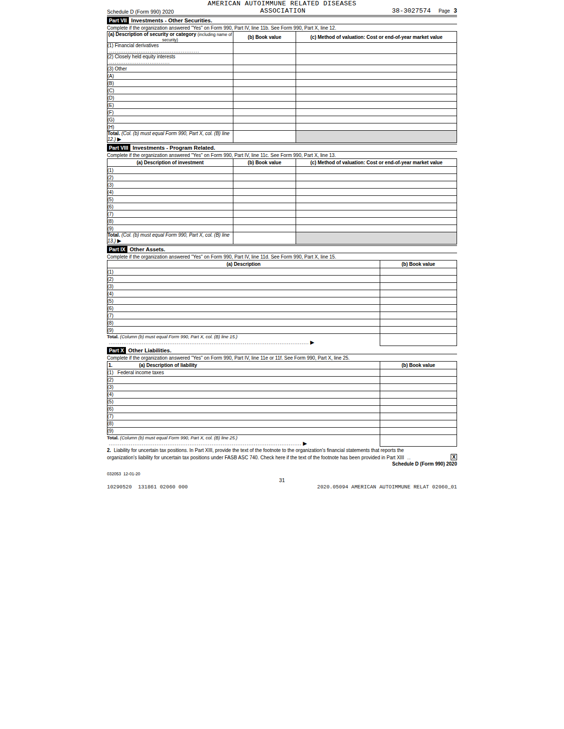AMERICAN AUTOIMMUNE RELATED DISEASES
Schedule D (Form 990) 2020
ASSOCIATION
38-3027574 Page 3
Part VII
Investments - Other Securities.
Complete if the organization answered "Yes" on Form 990, Part IV, line 11b. See Form 990, Part X, line 12.
| (a) Description of security or category (including name of security) | (b) Book value | (c) Method of valuation: Cost or end-of-year market value |
| --- | --- | --- |
| (1) Financial derivatives ................................................. | | |
| (2) Closely held equity interests ................................. | | |
| (3) Other | | |
| (A) | | |
| (B) | | |
| (C) | | |
| (D) | | |
| (E) | | |
| (F) | | |
| (G) | | |
| (H) | | |
| Total. (Col. (b) must equal Form 990, Part X, col. (B) line 12.) ▶ | | |
Part VIII
Investments - Program Related.
Complete if the organization answered "Yes" on Form 990, Part IV, line 11c. See Form 990, Part X, line 13.
| (a) Description of investment | (b) Book value | (c) Method of valuation: Cost or end-of-year market value |
| --- | --- | --- |
| (1) | | |
| (2) | | |
| (3) | | |
| (4) | | |
| (5) | | |
| (6) | | |
| (7) | | |
| (8) | | |
| (9) | | |
| Total. (Col. (b) must equal Form 990, Part X, col. (B) line 13.) ▶ | | |
Part IX
Other Assets.
Complete if the organization answered "Yes" on Form 990, Part IV, line 11d. See Form 990, Part X, line 15.
| (a) Description | (b) Book value |
| --- | --- |
| (1) | |
| (2) | |
| (3) | |
| (4) | |
| (5) | |
| (6) | |
| (7) | |
| (8) | |
| (9) | |
| Total. (Column (b) must equal Form 990, Part X, col. (B) line 15.) ............................................................................................................. ▶ | |
Part X
Other Liabilities.
Complete if the organization answered "Yes" on Form 990, Part IV, line 11e or 11f. See Form 990, Part X, line 25.
| 1. (a) Description of liability | (b) Book value |
| --- | --- |
| (1) Federal income taxes | |
| (2) | |
| (3) | |
| (4) | |
| (5) | |
| (6) | |
| (7) | |
| (8) | |
| (9) | |
| Total. (Column (b) must equal Form 990, Part X, col. (B) line 25.) ......................................................................................................... ▶ | |
2. Liability for uncertain tax positions. In Part XIII, provide the text of the footnote to the organization's financial statements that reports the
organization's liability for uncertain tax positions under FASB ASC 740. Check here if the text of the footnote has been provided in Part XIII ..
X
Schedule D (Form 990) 2020
032053 12-01-20
31
10290520 131861 02060 000 2020.05094 AMERICAN AUTOIMMUNE RELAT 02060_01